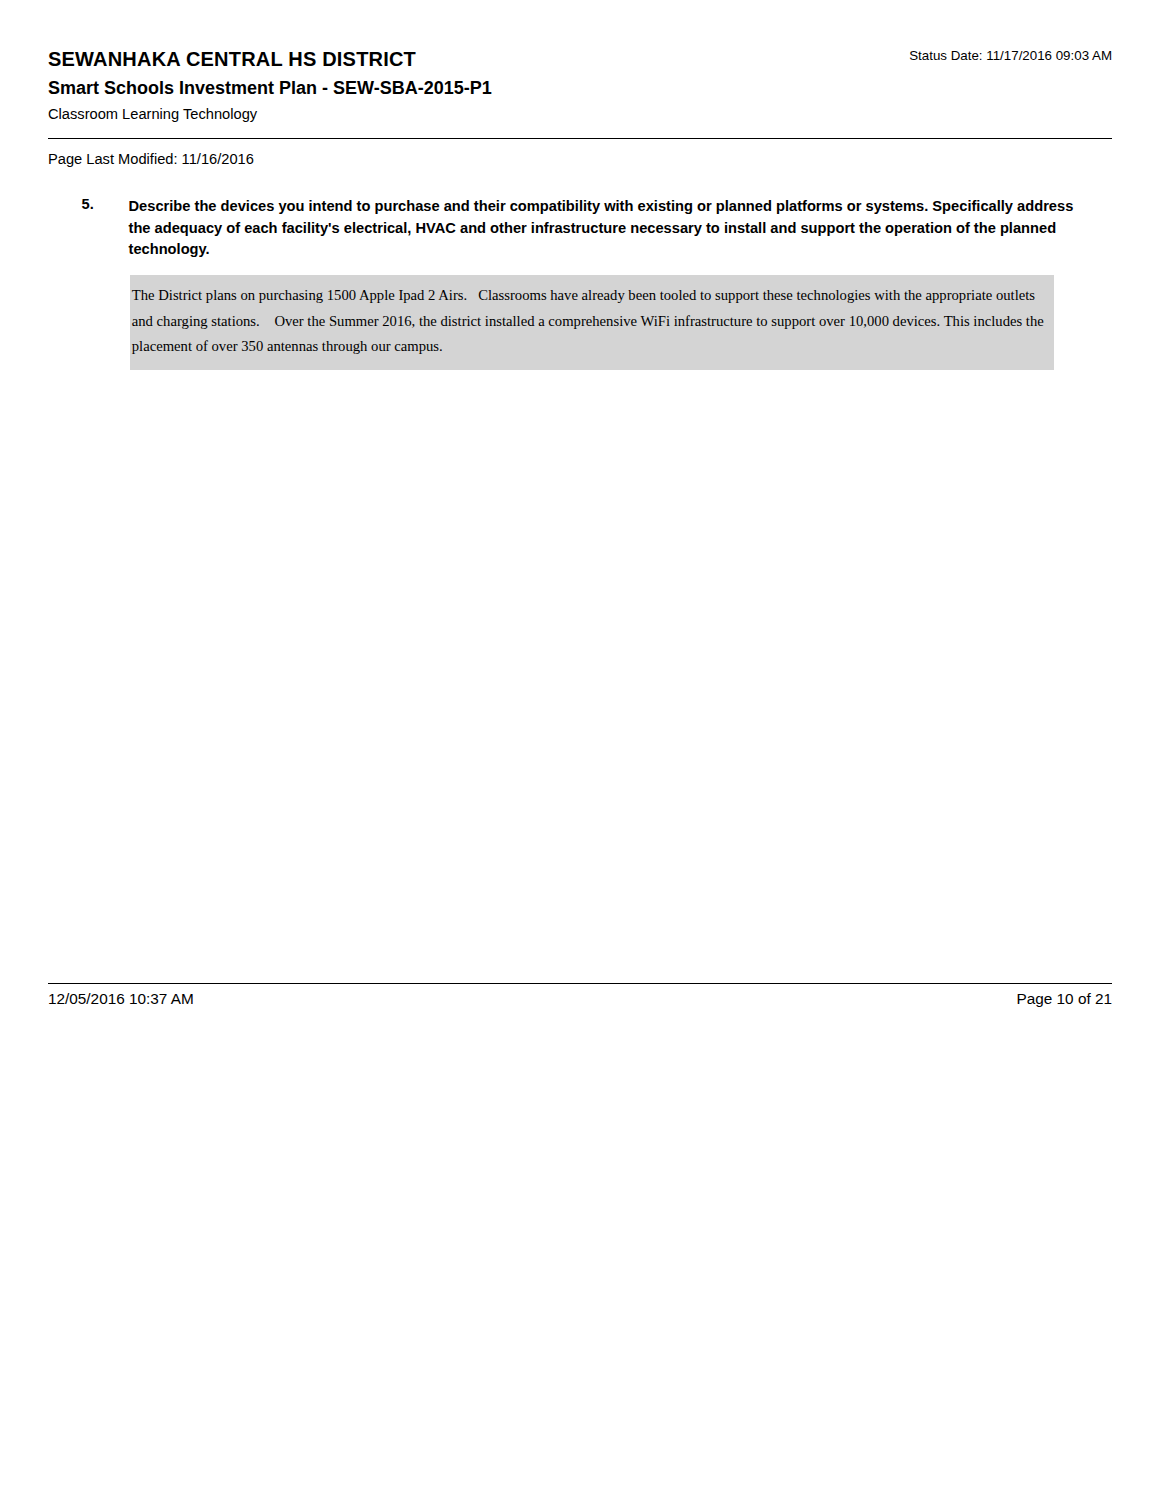Status Date: 11/17/2016 09:03 AM
SEWANHAKA CENTRAL HS DISTRICT
Smart Schools Investment Plan - SEW-SBA-2015-P1
Classroom Learning Technology
Page Last Modified: 11/16/2016
5.
Describe the devices you intend to purchase and their compatibility with existing or planned platforms or systems. Specifically address the adequacy of each facility's electrical, HVAC and other infrastructure necessary to install and support the operation of the planned technology.
The District plans on purchasing 1500 Apple Ipad 2 Airs. Classrooms have already been tooled to support these technologies with the appropriate outlets and charging stations. Over the Summer 2016, the district installed a comprehensive WiFi infrastructure to support over 10,000 devices. This includes the placement of over 350 antennas through our campus.
12/05/2016 10:37 AM
Page 10 of 21